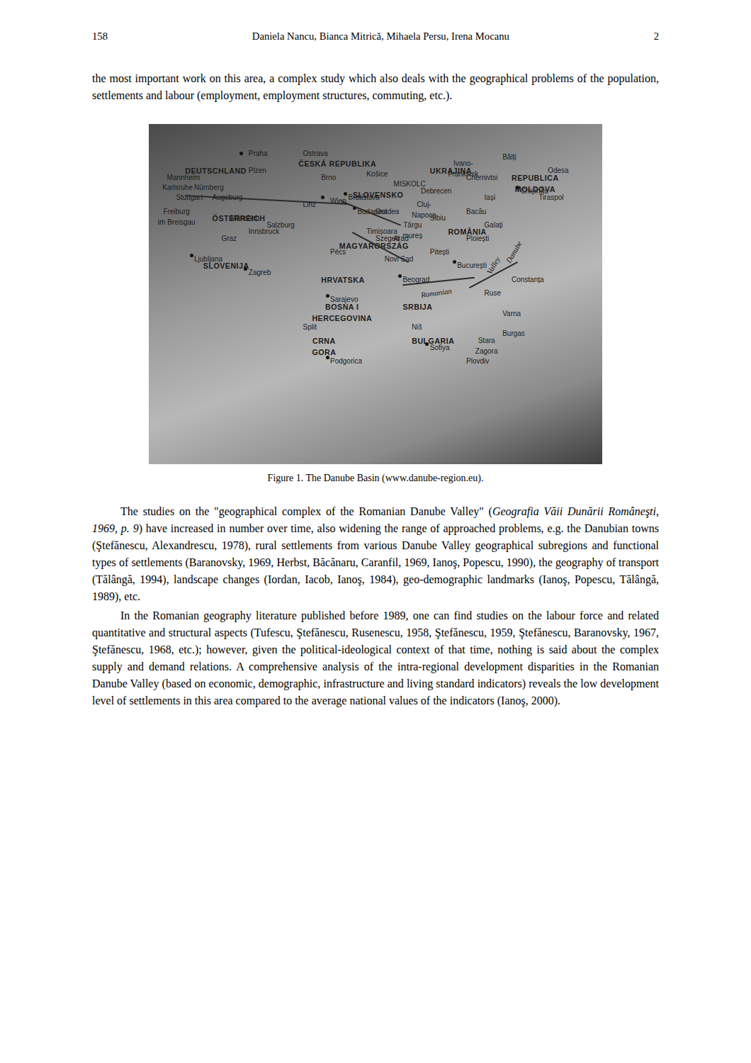158 Daniela Nancu, Bianca Mitrică, Mihaela Persu, Irena Mocanu 2
the most important work on this area, a complex study which also deals with the geographical problems of the population, settlements and labour (employment, employment structures, commuting, etc.).
DEUTSCHLAND ČESKÁ REPUBLIKA SLOVENSKO ÖSTERREICH MAGYARORSZÁG SLOVENIJA HRVATSKA BOSNA I
HERCEGOVINA SRBIJA CRNA
GORA BULGARIA ROMÂNIA UKRAJINA REPUBLICA
MOLDOVA Praha Ostrava Plzen Brno Košice MISKOLC Debrecen Bratislava Wien Budapest Linz München Augsburg Nürnberg Mannheim Karlsruhe Stuttgart Freiburg
im Breisgau Salzburg Innsbruck Graz Ljubljana Zagreb Pécs Szeged Novi Sad Beograd Sarajevo Split Podgorica Niš Sofiya Stara
Zagora Plovdiv Burgas Varna Ruse Constanța București Pitești Ploiești Galați Bacău Iași Sibiu Târgu
mureș Cluj-
Napoca Oradea Timișoara Arad Ivano-
Frankivsk Chernivtsi Bălți Chișinău Tiraspol Odesa Valley Danube Romanian
Figure 1. The Danube Basin (www.danube-region.eu).
The studies on the "geographical complex of the Romanian Danube Valley" (Geografia Văii Dunării Româneşti, 1969, p. 9) have increased in number over time, also widening the range of approached problems, e.g. the Danubian towns (Ştefănescu, Alexandrescu, 1978), rural settlements from various Danube Valley geographical subregions and functional types of settlements (Baranovsky, 1969, Herbst, Băcănaru, Caranfil, 1969, Ianoş, Popescu, 1990), the geography of transport (Tălângă, 1994), landscape changes (Iordan, Iacob, Ianoş, 1984), geo-demographic landmarks (Ianoş, Popescu, Tălângă, 1989), etc.
In the Romanian geography literature published before 1989, one can find studies on the labour force and related quantitative and structural aspects (Tufescu, Ştefănescu, Rusenescu, 1958, Ştefănescu, 1959, Ştefănescu, Baranovsky, 1967, Ştefănescu, 1968, etc.); however, given the political-ideological context of that time, nothing is said about the complex supply and demand relations. A comprehensive analysis of the intra-regional development disparities in the Romanian Danube Valley (based on economic, demographic, infrastructure and living standard indicators) reveals the low development level of settlements in this area compared to the average national values of the indicators (Ianoş, 2000).